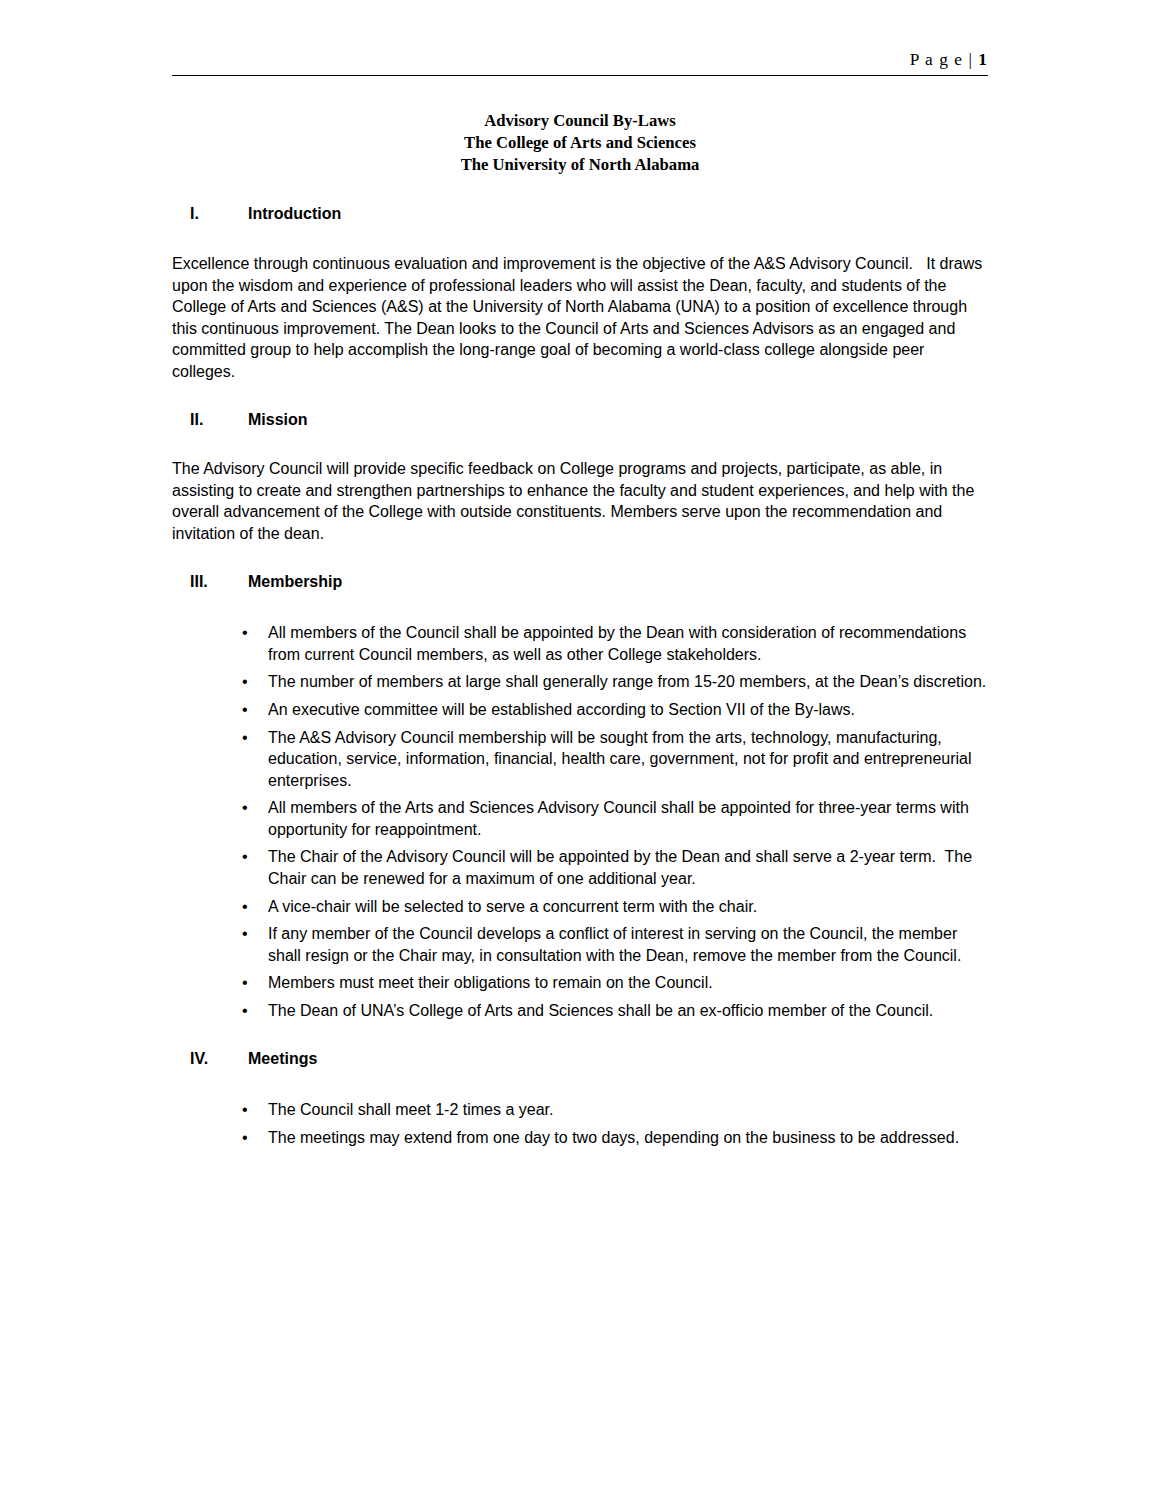P a g e | 1
Advisory Council By-Laws The College of Arts and Sciences The University of North Alabama
I.
Introduction
Excellence through continuous evaluation and improvement is the objective of the A&S Advisory Council. It draws upon the wisdom and experience of professional leaders who will assist the Dean, faculty, and students of the College of Arts and Sciences (A&S) at the University of North Alabama (UNA) to a position of excellence through this continuous improvement. The Dean looks to the Council of Arts and Sciences Advisors as an engaged and committed group to help accomplish the long-range goal of becoming a world-class college alongside peer colleges.
II.
Mission
The Advisory Council will provide specific feedback on College programs and projects, participate, as able, in assisting to create and strengthen partnerships to enhance the faculty and student experiences, and help with the overall advancement of the College with outside constituents. Members serve upon the recommendation and invitation of the dean.
III.
Membership
All members of the Council shall be appointed by the Dean with consideration of recommendations from current Council members, as well as other College stakeholders.
The number of members at large shall generally range from 15-20 members, at the Dean’s discretion.
An executive committee will be established according to Section VII of the By-laws.
The A&S Advisory Council membership will be sought from the arts, technology, manufacturing, education, service, information, financial, health care, government, not for profit and entrepreneurial enterprises.
All members of the Arts and Sciences Advisory Council shall be appointed for three-year terms with opportunity for reappointment.
The Chair of the Advisory Council will be appointed by the Dean and shall serve a 2-year term. The Chair can be renewed for a maximum of one additional year.
A vice-chair will be selected to serve a concurrent term with the chair.
If any member of the Council develops a conflict of interest in serving on the Council, the member shall resign or the Chair may, in consultation with the Dean, remove the member from the Council.
Members must meet their obligations to remain on the Council.
The Dean of UNA’s College of Arts and Sciences shall be an ex-officio member of the Council.
IV.
Meetings
The Council shall meet 1-2 times a year.
The meetings may extend from one day to two days, depending on the business to be addressed.